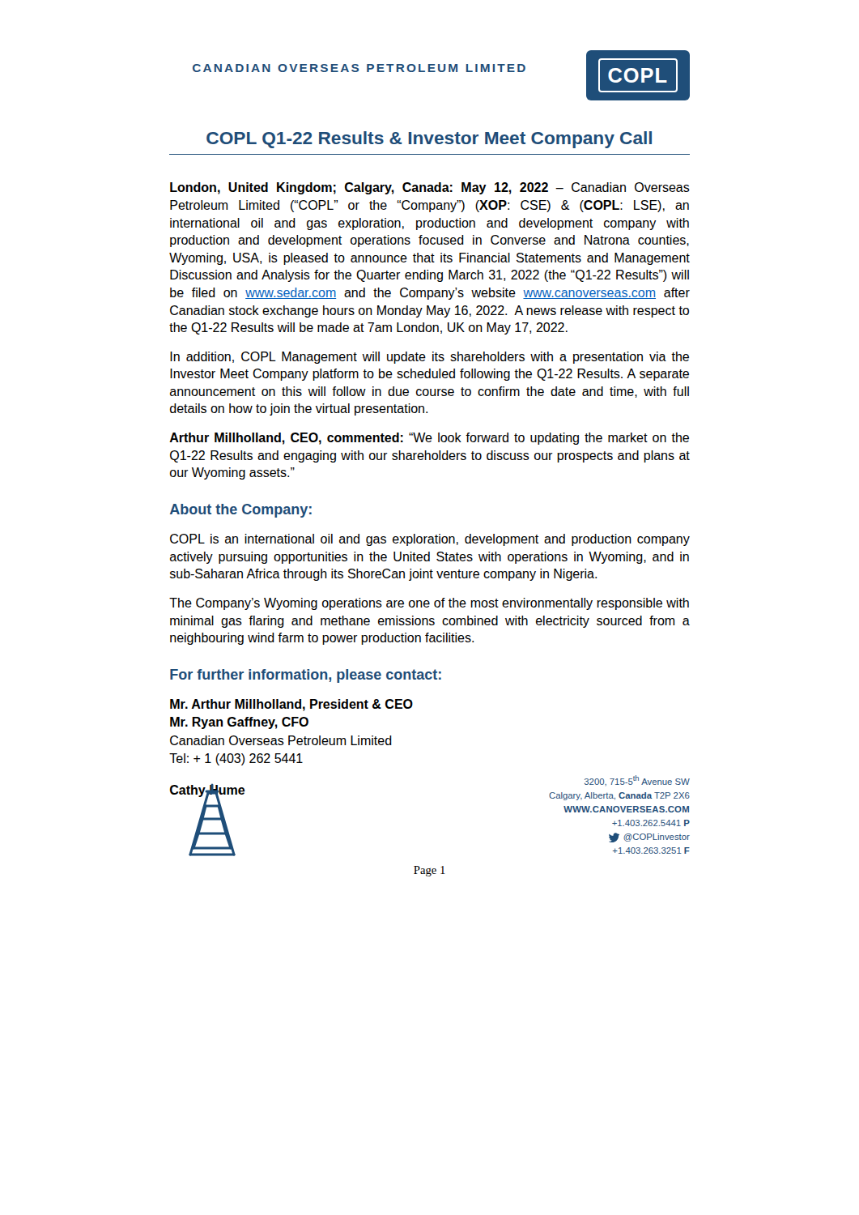CANADIAN OVERSEAS PETROLEUM LIMITED
COPL
COPL Q1-22 Results & Investor Meet Company Call
London, United Kingdom; Calgary, Canada: May 12, 2022 – Canadian Overseas Petroleum Limited (“COPL” or the “Company”) (XOP: CSE) & (COPL: LSE), an international oil and gas exploration, production and development company with production and development operations focused in Converse and Natrona counties, Wyoming, USA, is pleased to announce that its Financial Statements and Management Discussion and Analysis for the Quarter ending March 31, 2022 (the “Q1-22 Results”) will be filed on www.sedar.com and the Company’s website www.canoverseas.com after Canadian stock exchange hours on Monday May 16, 2022. A news release with respect to the Q1-22 Results will be made at 7am London, UK on May 17, 2022.
In addition, COPL Management will update its shareholders with a presentation via the Investor Meet Company platform to be scheduled following the Q1-22 Results. A separate announcement on this will follow in due course to confirm the date and time, with full details on how to join the virtual presentation.
Arthur Millholland, CEO, commented: “We look forward to updating the market on the Q1-22 Results and engaging with our shareholders to discuss our prospects and plans at our Wyoming assets.”
About the Company:
COPL is an international oil and gas exploration, development and production company actively pursuing opportunities in the United States with operations in Wyoming, and in sub-Saharan Africa through its ShoreCan joint venture company in Nigeria.
The Company’s Wyoming operations are one of the most environmentally responsible with minimal gas flaring and methane emissions combined with electricity sourced from a neighbouring wind farm to power production facilities.
For further information, please contact:
Mr. Arthur Millholland, President & CEO
Mr. Ryan Gaffney, CFO
Canadian Overseas Petroleum Limited
Tel: + 1 (403) 262 5441
Cathy Hume
3200, 715-5th Avenue SW
Calgary, Alberta, Canada T2P 2X6
WWW.CANOVERSEAS.COM
+1.403.262.5441 P
@COPLinvestor
+1.403.263.3251 F
Page 1